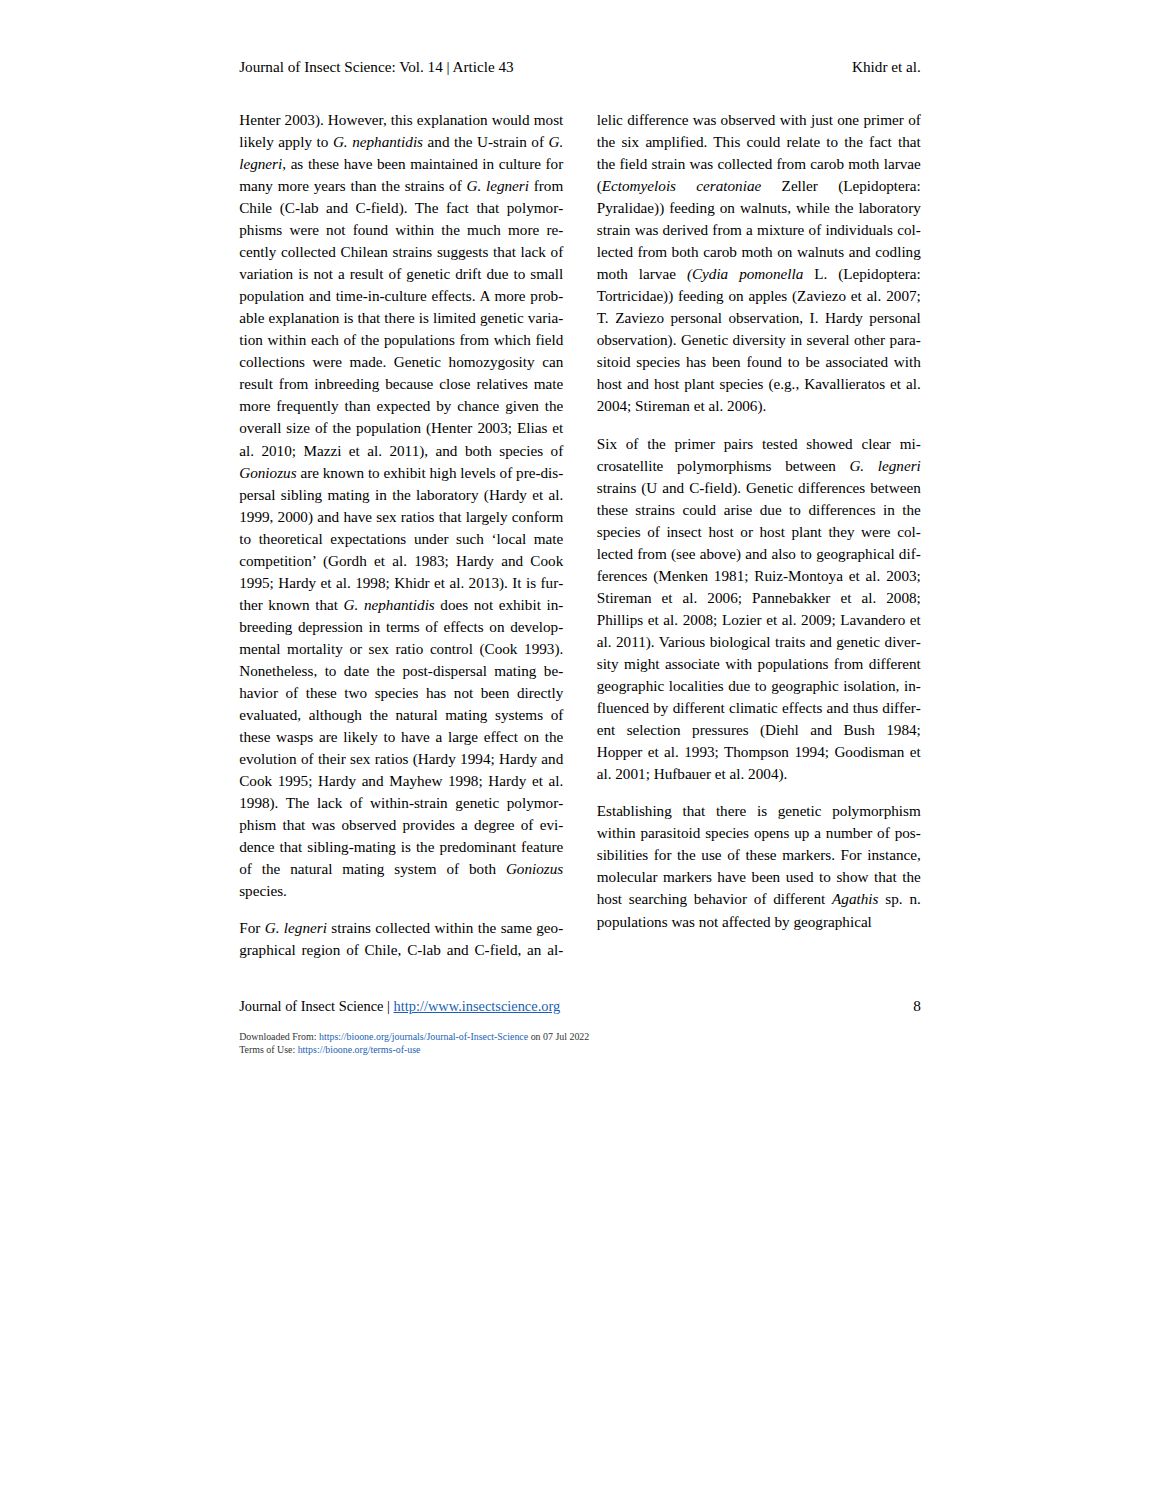Journal of Insect Science: Vol. 14 | Article 43 Khidr et al.
Henter 2003). However, this explanation would most likely apply to G. nephantidis and the U-strain of G. legneri, as these have been maintained in culture for many more years than the strains of G. legneri from Chile (C-lab and C-field). The fact that polymorphisms were not found within the much more recently collected Chilean strains suggests that lack of variation is not a result of genetic drift due to small population and time-in-culture effects. A more probable explanation is that there is limited genetic variation within each of the populations from which field collections were made. Genetic homozygosity can result from inbreeding because close relatives mate more frequently than expected by chance given the overall size of the population (Henter 2003; Elias et al. 2010; Mazzi et al. 2011), and both species of Goniozus are known to exhibit high levels of pre-dispersal sibling mating in the laboratory (Hardy et al. 1999, 2000) and have sex ratios that largely conform to theoretical expectations under such ‘local mate competition’ (Gordh et al. 1983; Hardy and Cook 1995; Hardy et al. 1998; Khidr et al. 2013). It is further known that G. nephantidis does not exhibit inbreeding depression in terms of effects on developmental mortality or sex ratio control (Cook 1993). Nonetheless, to date the post-dispersal mating behavior of these two species has not been directly evaluated, although the natural mating systems of these wasps are likely to have a large effect on the evolution of their sex ratios (Hardy 1994; Hardy and Cook 1995; Hardy and Mayhew 1998; Hardy et al. 1998). The lack of within-strain genetic polymorphism that was observed provides a degree of evidence that sibling-mating is the predominant feature of the natural mating system of both Goniozus species.
For G. legneri strains collected within the same geographical region of Chile, C-lab and C-field, an allelic difference was observed with just one primer of the six amplified. This could relate to the fact that the field strain was collected from carob moth larvae (Ectomyelois ceratoniae Zeller (Lepidoptera: Pyralidae)) feeding on walnuts, while the laboratory strain was derived from a mixture of individuals collected from both carob moth on walnuts and codling moth larvae (Cydia pomonella L. (Lepidoptera: Tortricidae)) feeding on apples (Zaviezo et al. 2007; T. Zaviezo personal observation, I. Hardy personal observation). Genetic diversity in several other parasitoid species has been found to be associated with host and host plant species (e.g., Kavallieratos et al. 2004; Stireman et al. 2006).
Six of the primer pairs tested showed clear microsatellite polymorphisms between G. legneri strains (U and C-field). Genetic differences between these strains could arise due to differences in the species of insect host or host plant they were collected from (see above) and also to geographical differences (Menken 1981; Ruiz-Montoya et al. 2003; Stireman et al. 2006; Pannebakker et al. 2008; Phillips et al. 2008; Lozier et al. 2009; Lavandero et al. 2011). Various biological traits and genetic diversity might associate with populations from different geographic localities due to geographic isolation, influenced by different climatic effects and thus different selection pressures (Diehl and Bush 1984; Hopper et al. 1993; Thompson 1994; Goodisman et al. 2001; Hufbauer et al. 2004).
Establishing that there is genetic polymorphism within parasitoid species opens up a number of possibilities for the use of these markers. For instance, molecular markers have been used to show that the host searching behavior of different Agathis sp. n. populations was not affected by geographical
Journal of Insect Science | http://www.insectscience.org 8
Downloaded From: https://bioone.org/journals/Journal-of-Insect-Science on 07 Jul 2022
Terms of Use: https://bioone.org/terms-of-use